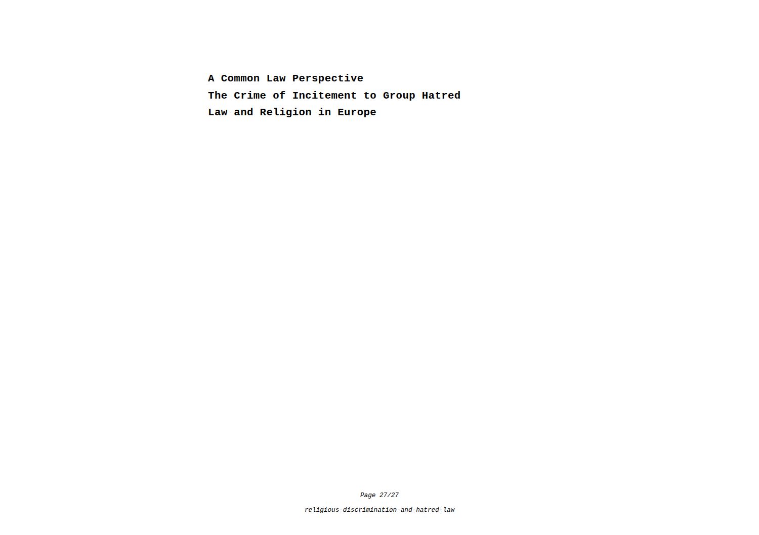A Common Law Perspective
The Crime of Incitement to Group Hatred
Law and Religion in Europe
Page 27/27
religious-discrimination-and-hatred-law